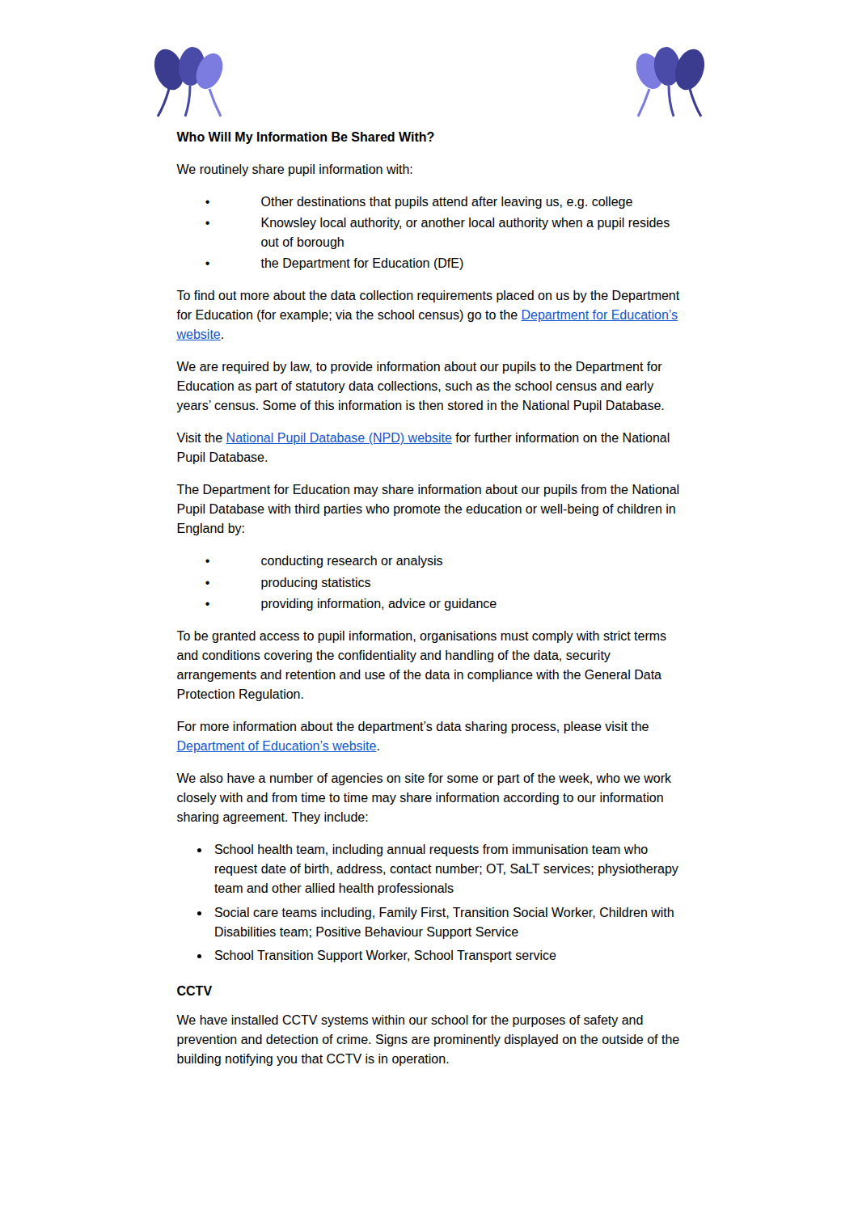Who Will My Information Be Shared With?
We routinely share pupil information with:
Other destinations that pupils attend after leaving us, e.g. college
Knowsley local authority, or another local authority when a pupil resides out of borough
the Department for Education (DfE)
To find out more about the data collection requirements placed on us by the Department for Education (for example; via the school census) go to the Department for Education’s website.
We are required by law, to provide information about our pupils to the Department for Education as part of statutory data collections, such as the school census and early years’ census. Some of this information is then stored in the National Pupil Database.
Visit the National Pupil Database (NPD) website for further information on the National Pupil Database.
The Department for Education may share information about our pupils from the National Pupil Database with third parties who promote the education or well-being of children in England by:
conducting research or analysis
producing statistics
providing information, advice or guidance
To be granted access to pupil information, organisations must comply with strict terms and conditions covering the confidentiality and handling of the data, security arrangements and retention and use of the data in compliance with the General Data Protection Regulation.
For more information about the department’s data sharing process, please visit the Department of Education’s website.
We also have a number of agencies on site for some or part of the week, who we work closely with and from time to time may share information according to our information sharing agreement. They include:
School health team, including annual requests from immunisation team who request date of birth, address, contact number; OT, SaLT services; physiotherapy team and other allied health professionals
Social care teams including, Family First, Transition Social Worker, Children with Disabilities team; Positive Behaviour Support Service
School Transition Support Worker, School Transport service
CCTV
We have installed CCTV systems within our school for the purposes of safety and prevention and detection of crime. Signs are prominently displayed on the outside of the building notifying you that CCTV is in operation.